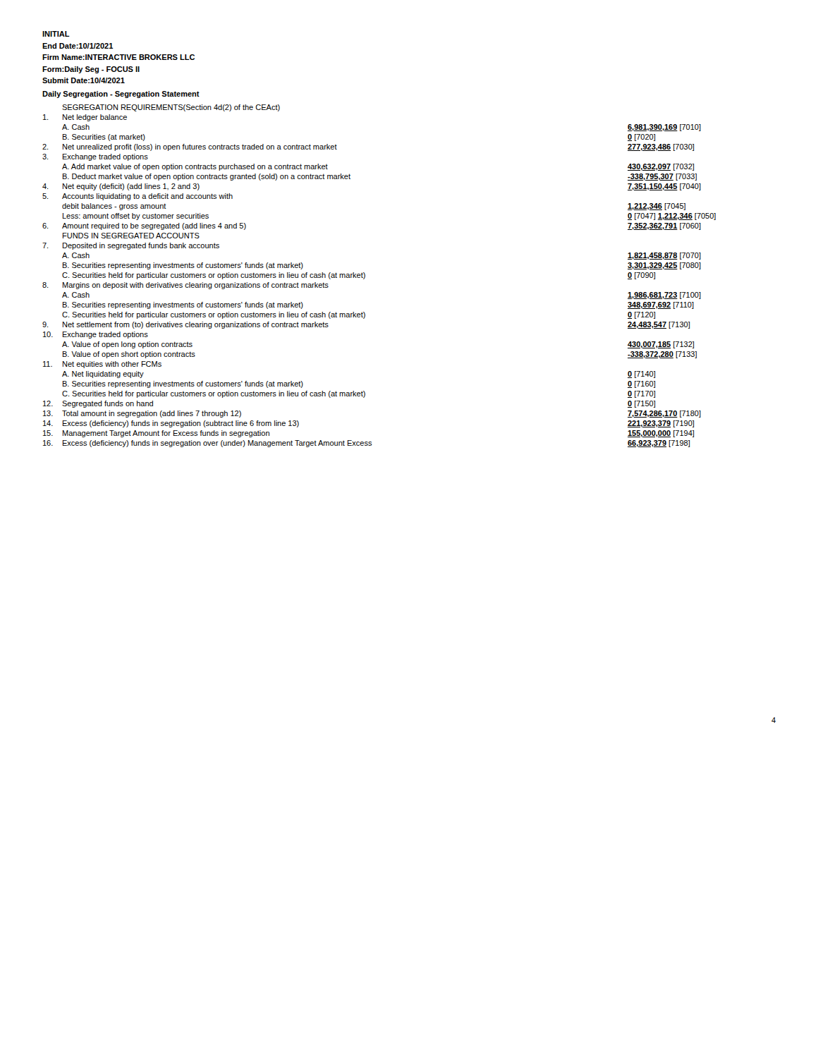INITIAL
End Date:10/1/2021
Firm Name:INTERACTIVE BROKERS LLC
Form:Daily Seg - FOCUS II
Submit Date:10/4/2021
Daily Segregation - Segregation Statement
| | SEGREGATION REQUIREMENTS(Section 4d(2) of the CEAct) | |
| 1. | Net ledger balance | |
| | A. Cash | 6,981,390,169 [7010] |
| | B. Securities (at market) | 0 [7020] |
| 2. | Net unrealized profit (loss) in open futures contracts traded on a contract market | 277,923,486 [7030] |
| 3. | Exchange traded options | |
| | A. Add market value of open option contracts purchased on a contract market | 430,632,097 [7032] |
| | B. Deduct market value of open option contracts granted (sold) on a contract market | -338,795,307 [7033] |
| 4. | Net equity (deficit) (add lines 1, 2 and 3) | 7,351,150,445 [7040] |
| 5. | Accounts liquidating to a deficit and accounts with | |
| | debit balances - gross amount | 1,212,346 [7045] |
| | Less: amount offset by customer securities | 0 [7047] 1,212,346 [7050] |
| 6. | Amount required to be segregated (add lines 4 and 5) | 7,352,362,791 [7060] |
| | FUNDS IN SEGREGATED ACCOUNTS | |
| 7. | Deposited in segregated funds bank accounts | |
| | A. Cash | 1,821,458,878 [7070] |
| | B. Securities representing investments of customers' funds (at market) | 3,301,329,425 [7080] |
| | C. Securities held for particular customers or option customers in lieu of cash (at market) | 0 [7090] |
| 8. | Margins on deposit with derivatives clearing organizations of contract markets | |
| | A. Cash | 1,986,681,723 [7100] |
| | B. Securities representing investments of customers' funds (at market) | 348,697,692 [7110] |
| | C. Securities held for particular customers or option customers in lieu of cash (at market) | 0 [7120] |
| 9. | Net settlement from (to) derivatives clearing organizations of contract markets | 24,483,547 [7130] |
| 10. | Exchange traded options | |
| | A. Value of open long option contracts | 430,007,185 [7132] |
| | B. Value of open short option contracts | -338,372,280 [7133] |
| 11. | Net equities with other FCMs | |
| | A. Net liquidating equity | 0 [7140] |
| | B. Securities representing investments of customers' funds (at market) | 0 [7160] |
| | C. Securities held for particular customers or option customers in lieu of cash (at market) | 0 [7170] |
| 12. | Segregated funds on hand | 0 [7150] |
| 13. | Total amount in segregation (add lines 7 through 12) | 7,574,286,170 [7180] |
| 14. | Excess (deficiency) funds in segregation (subtract line 6 from line 13) | 221,923,379 [7190] |
| 15. | Management Target Amount for Excess funds in segregation | 155,000,000 [7194] |
| 16. | Excess (deficiency) funds in segregation over (under) Management Target Amount Excess | 66,923,379 [7198] |
4